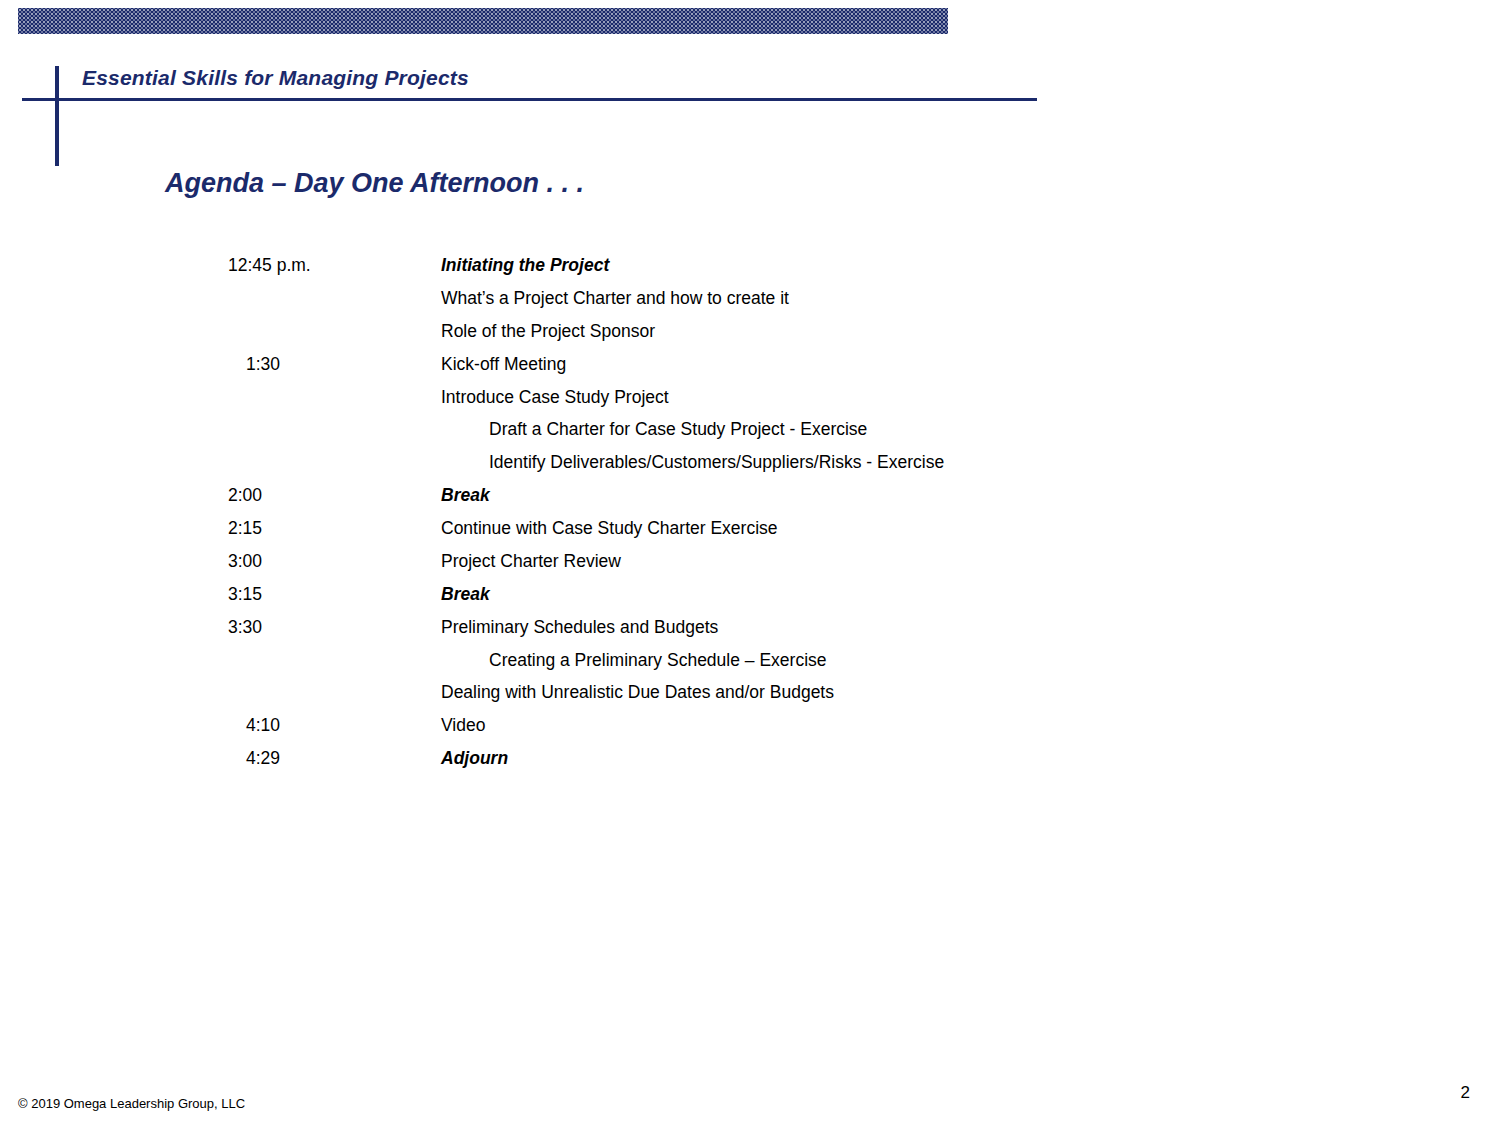Essential Skills for Managing Projects
Agenda – Day One Afternoon . . .
| 12:45 p.m. | Initiating the Project |
| | What’s a Project Charter and how to create it |
| | Role of the Project Sponsor |
| 1:30 | Kick-off Meeting |
| | Introduce Case Study Project |
| | Draft a Charter for Case Study Project - Exercise |
| | Identify Deliverables/Customers/Suppliers/Risks - Exercise |
| 2:00 | Break |
| 2:15 | Continue with Case Study Charter Exercise |
| 3:00 | Project Charter Review |
| 3:15 | Break |
| 3:30 | Preliminary Schedules and Budgets |
| | Creating a Preliminary Schedule – Exercise |
| | Dealing with Unrealistic Due Dates and/or Budgets |
| 4:10 | Video |
| 4:29 | Adjourn |
© 2019 Omega Leadership Group, LLC
2